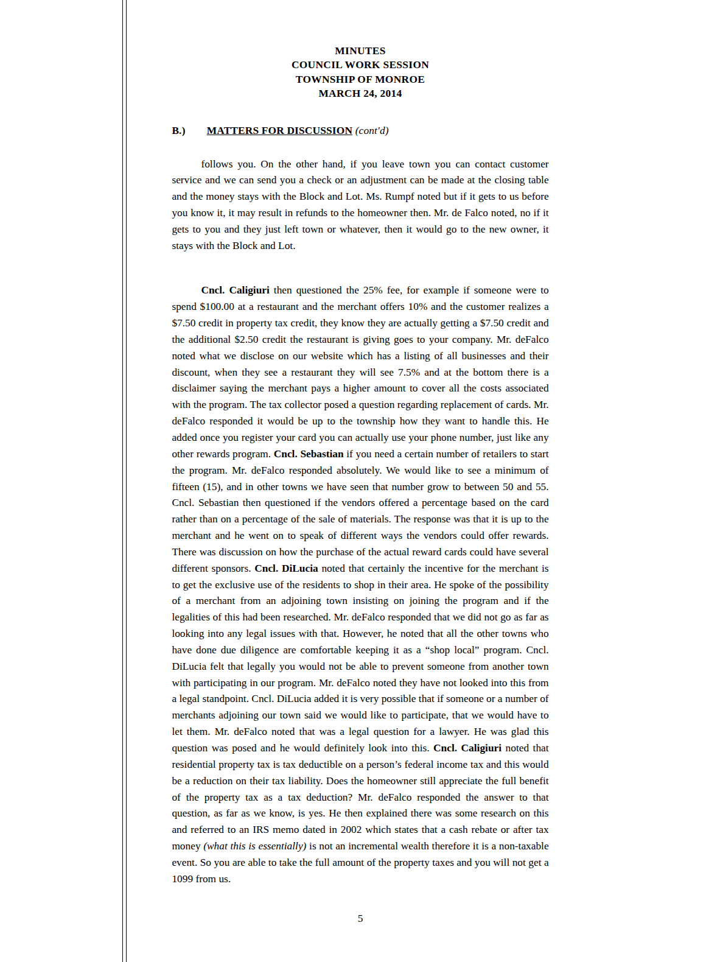MINUTES
COUNCIL WORK SESSION
TOWNSHIP OF MONROE
MARCH 24, 2014
B.) MATTERS FOR DISCUSSION (cont'd)
follows you. On the other hand, if you leave town you can contact customer service and we can send you a check or an adjustment can be made at the closing table and the money stays with the Block and Lot. Ms. Rumpf noted but if it gets to us before you know it, it may result in refunds to the homeowner then. Mr. de Falco noted, no if it gets to you and they just left town or whatever, then it would go to the new owner, it stays with the Block and Lot.
Cncl. Caligiuri then questioned the 25% fee, for example if someone were to spend $100.00 at a restaurant and the merchant offers 10% and the customer realizes a $7.50 credit in property tax credit, they know they are actually getting a $7.50 credit and the additional $2.50 credit the restaurant is giving goes to your company. Mr. deFalco noted what we disclose on our website which has a listing of all businesses and their discount, when they see a restaurant they will see 7.5% and at the bottom there is a disclaimer saying the merchant pays a higher amount to cover all the costs associated with the program. The tax collector posed a question regarding replacement of cards. Mr. deFalco responded it would be up to the township how they want to handle this. He added once you register your card you can actually use your phone number, just like any other rewards program. Cncl. Sebastian if you need a certain number of retailers to start the program. Mr. deFalco responded absolutely. We would like to see a minimum of fifteen (15), and in other towns we have seen that number grow to between 50 and 55. Cncl. Sebastian then questioned if the vendors offered a percentage based on the card rather than on a percentage of the sale of materials. The response was that it is up to the merchant and he went on to speak of different ways the vendors could offer rewards. There was discussion on how the purchase of the actual reward cards could have several different sponsors. Cncl. DiLucia noted that certainly the incentive for the merchant is to get the exclusive use of the residents to shop in their area. He spoke of the possibility of a merchant from an adjoining town insisting on joining the program and if the legalities of this had been researched. Mr. deFalco responded that we did not go as far as looking into any legal issues with that. However, he noted that all the other towns who have done due diligence are comfortable keeping it as a “shop local” program. Cncl. DiLucia felt that legally you would not be able to prevent someone from another town with participating in our program. Mr. deFalco noted they have not looked into this from a legal standpoint. Cncl. DiLucia added it is very possible that if someone or a number of merchants adjoining our town said we would like to participate, that we would have to let them. Mr. deFalco noted that was a legal question for a lawyer. He was glad this question was posed and he would definitely look into this. Cncl. Caligiuri noted that residential property tax is tax deductible on a person’s federal income tax and this would be a reduction on their tax liability. Does the homeowner still appreciate the full benefit of the property tax as a tax deduction? Mr. deFalco responded the answer to that question, as far as we know, is yes. He then explained there was some research on this and referred to an IRS memo dated in 2002 which states that a cash rebate or after tax money (what this is essentially) is not an incremental wealth therefore it is a non-taxable event. So you are able to take the full amount of the property taxes and you will not get a 1099 from us.
5